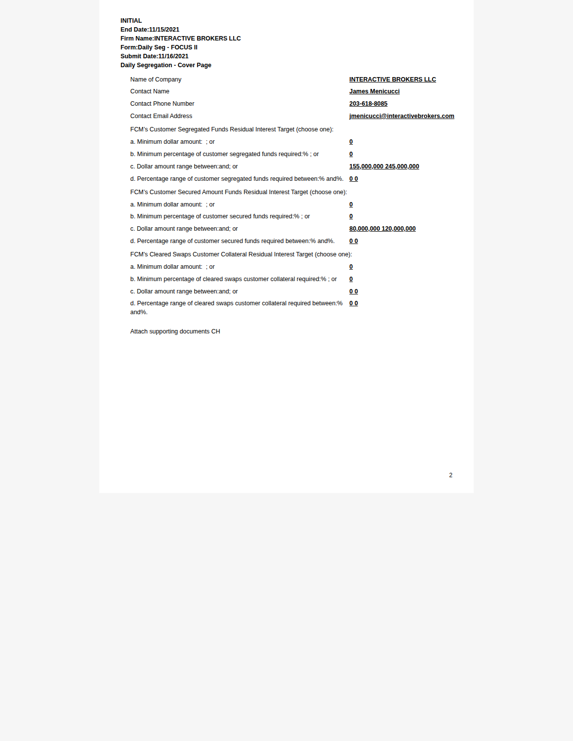INITIAL
End Date:11/15/2021
Firm Name:INTERACTIVE BROKERS LLC
Form:Daily Seg - FOCUS II
Submit Date:11/16/2021
Daily Segregation - Cover Page
| Name of Company | INTERACTIVE BROKERS LLC |
| Contact Name | James Menicucci |
| Contact Phone Number | 203-618-8085 |
| Contact Email Address | jmenicucci@interactivebrokers.com |
| FCM’s Customer Segregated Funds Residual Interest Target (choose one): |
| a. Minimum dollar amount: ; or | 0 |
| b. Minimum percentage of customer segregated funds required:% ; or | 0 |
| c. Dollar amount range between:and; or | 155,000,000 245,000,000 |
| d. Percentage range of customer segregated funds required between:% and%. | 0 0 |
| FCM’s Customer Secured Amount Funds Residual Interest Target (choose one): |
| a. Minimum dollar amount: ; or | 0 |
| b. Minimum percentage of customer secured funds required:% ; or | 0 |
| c. Dollar amount range between:and; or | 80,000,000 120,000,000 |
| d. Percentage range of customer secured funds required between:% and%. | 0 0 |
| FCM's Cleared Swaps Customer Collateral Residual Interest Target (choose one): |
| a. Minimum dollar amount: ; or | 0 |
| b. Minimum percentage of cleared swaps customer collateral required:% ; or | 0 |
| c. Dollar amount range between:and; or | 0 0 |
| d. Percentage range of cleared swaps customer collateral required between:% and%. | 0 0 |
Attach supporting documents CH
2